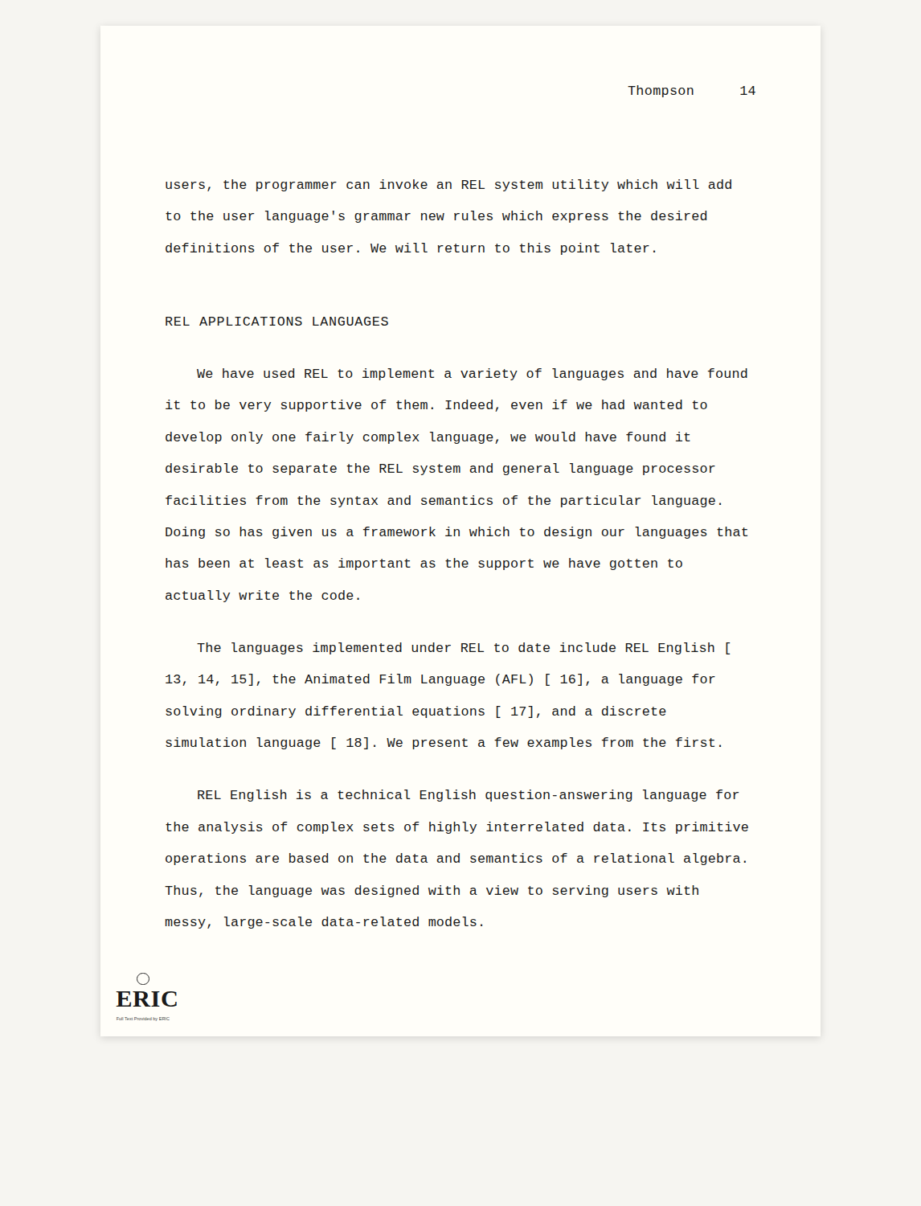Thompson 14
users, the programmer can invoke an REL system utility which will add to the user language's grammar new rules which express the desired definitions of the user. We will return to this point later.
REL APPLICATIONS LANGUAGES
We have used REL to implement a variety of languages and have found it to be very supportive of them. Indeed, even if we had wanted to develop only one fairly complex language, we would have found it desirable to separate the REL system and general language processor facilities from the syntax and semantics of the particular language. Doing so has given us a framework in which to design our languages that has been at least as important as the support we have gotten to actually write the code.
The languages implemented under REL to date include REL English [ 13, 14, 15], the Animated Film Language (AFL) [ 16], a language for solving ordinary differential equations [ 17], and a discrete simulation language [ 18]. We present a few examples from the first.
REL English is a technical English question-answering language for the analysis of complex sets of highly interrelated data. Its primitive operations are based on the data and semantics of a relational algebra. Thus, the language was designed with a view to serving users with messy, large-scale data-related models.
ERIC Full Text Provided by ERIC